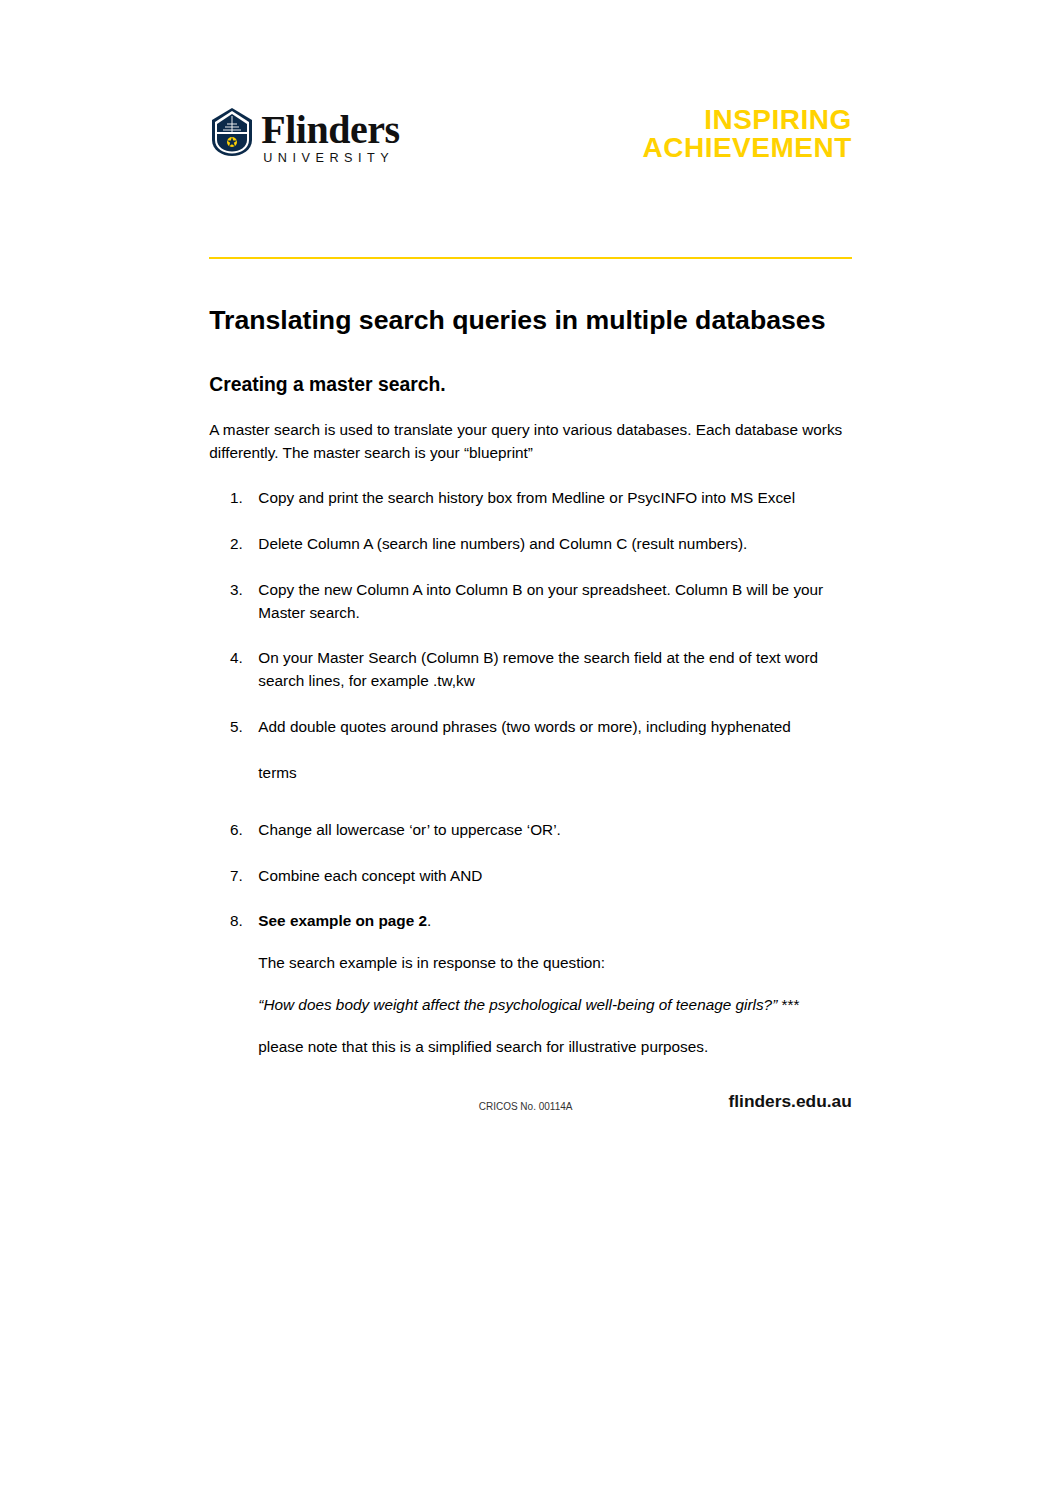Flinders UNIVERSITY
INSPIRING ACHIEVEMENT
Translating search queries in multiple databases
Creating a master search.
A master search is used to translate your query into various databases. Each database works differently. The master search is your “blueprint”
Copy and print the search history box from Medline or PsycINFO into MS Excel
Delete Column A (search line numbers) and Column C (result numbers).
Copy the new Column A into Column B on your spreadsheet. Column B will be your Master search.
On your Master Search (Column B) remove the search field at the end of text word search lines, for example .tw,kw
Add double quotes around phrases (two words or more), including hyphenated
terms
Change all lowercase ‘or’ to uppercase ‘OR’.
Combine each concept with AND
See example on page 2.
The search example is in response to the question:
“How does body weight affect the psychological well-being of teenage girls?” ***
please note that this is a simplified search for illustrative purposes.
CRICOS No. 00114A
flinders.edu.au